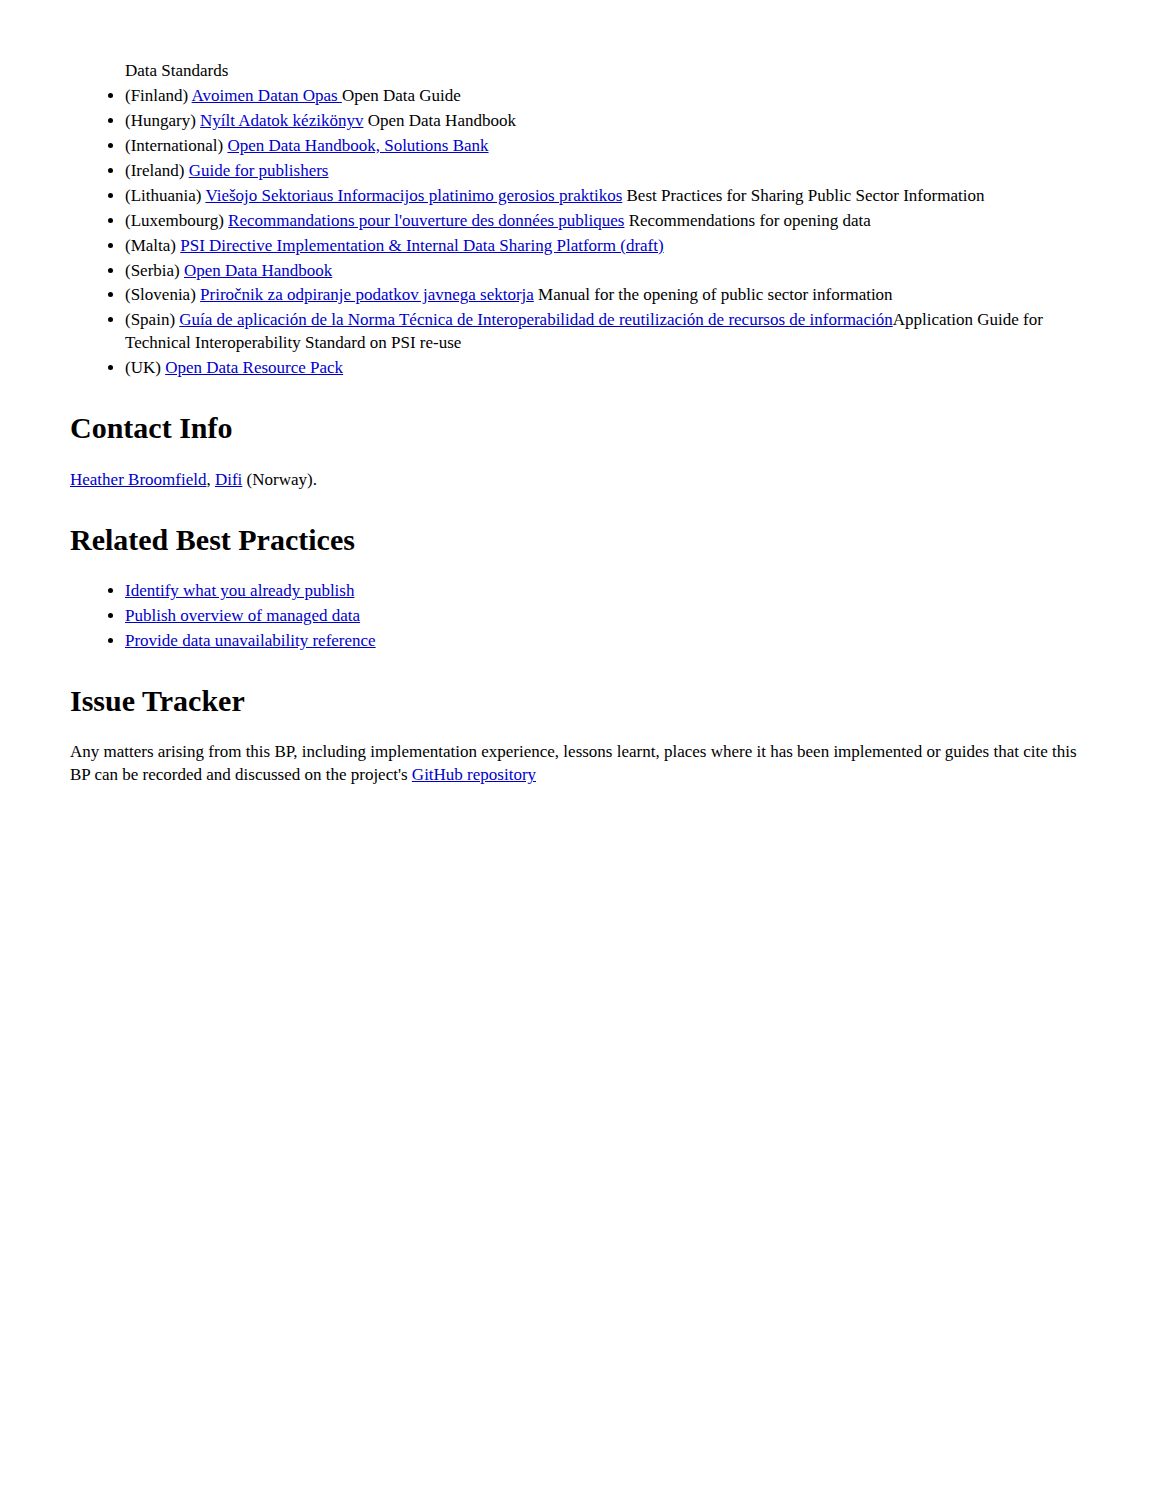Data Standards
(Finland) Avoimen Datan Opas Open Data Guide
(Hungary) Nyílt Adatok kézikönyv Open Data Handbook
(International) Open Data Handbook, Solutions Bank
(Ireland) Guide for publishers
(Lithuania) Viešojo Sektoriaus Informacijos platinimo gerosios praktikos Best Practices for Sharing Public Sector Information
(Luxembourg) Recommandations pour l'ouverture des données publiques Recommendations for opening data
(Malta) PSI Directive Implementation & Internal Data Sharing Platform (draft)
(Serbia) Open Data Handbook
(Slovenia) Priročnik za odpiranje podatkov javnega sektorja Manual for the opening of public sector information
(Spain) Guía de aplicación de la Norma Técnica de Interoperabilidad de reutilización de recursos de información Application Guide for Technical Interoperability Standard on PSI re-use
(UK) Open Data Resource Pack
Contact Info
Heather Broomfield, Difi (Norway).
Related Best Practices
Identify what you already publish
Publish overview of managed data
Provide data unavailability reference
Issue Tracker
Any matters arising from this BP, including implementation experience, lessons learnt, places where it has been implemented or guides that cite this BP can be recorded and discussed on the project's GitHub repository